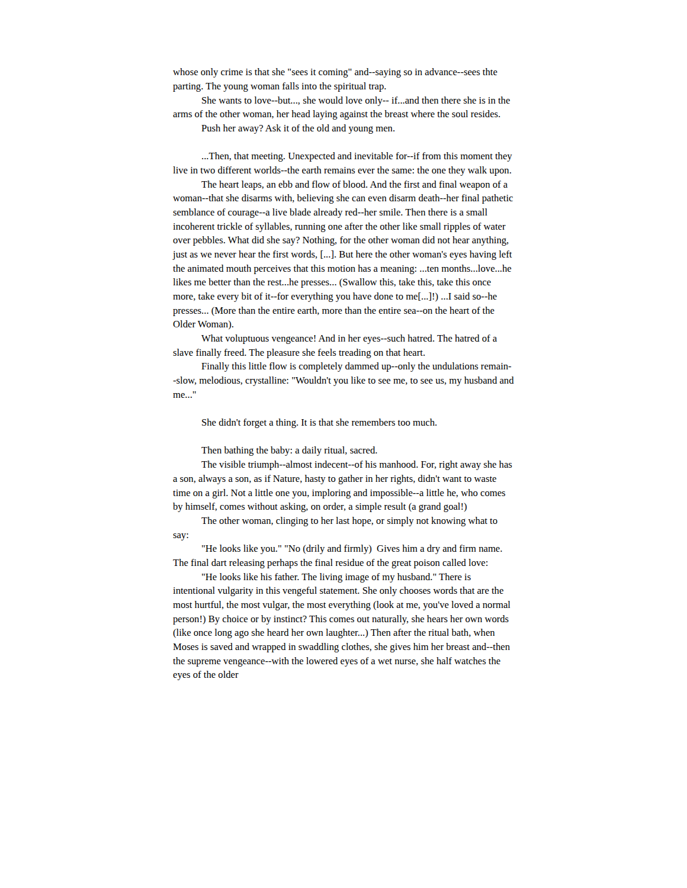whose only crime is that she "sees it coming" and--saying so in advance--sees thte parting. The young woman falls into the spiritual trap.
She wants to love--but..., she would love only-- if...and then there she is in the arms of the other woman, her head laying against the breast where the soul resides.
Push her away? Ask it of the old and young men.
...Then, that meeting. Unexpected and inevitable for--if from this moment they live in two different worlds--the earth remains ever the same: the one they walk upon.
The heart leaps, an ebb and flow of blood. And the first and final weapon of a woman--that she disarms with, believing she can even disarm death--her final pathetic semblance of courage--a live blade already red--her smile. Then there is a small incoherent trickle of syllables, running one after the other like small ripples of water over pebbles. What did she say? Nothing, for the other woman did not hear anything, just as we never hear the first words, [...]. But here the other woman's eyes having left the animated mouth perceives that this motion has a meaning: ...ten months...love...he likes me better than the rest...he presses... (Swallow this, take this, take this once more, take every bit of it--for everything you have done to me[...]!) ...I said so--he presses... (More than the entire earth, more than the entire sea--on the heart of the Older Woman).
What voluptuous vengeance! And in her eyes--such hatred. The hatred of a slave finally freed. The pleasure she feels treading on that heart.
Finally this little flow is completely dammed up--only the undulations remain--slow, melodious, crystalline: "Wouldn't you like to see me, to see us, my husband and me..."
She didn't forget a thing. It is that she remembers too much.
Then bathing the baby: a daily ritual, sacred.
The visible triumph--almost indecent--of his manhood. For, right away she has a son, always a son, as if Nature, hasty to gather in her rights, didn't want to waste time on a girl. Not a little one you, imploring and impossible--a little he, who comes by himself, comes without asking, on order, a simple result (a grand goal!)
The other woman, clinging to her last hope, or simply not knowing what to say:
"He looks like you." "No (drily and firmly) Gives him a dry and firm name. The final dart releasing perhaps the final residue of the great poison called love:
"He looks like his father. The living image of my husband." There is intentional vulgarity in this vengeful statement. She only chooses words that are the most hurtful, the most vulgar, the most everything (look at me, you've loved a normal person!) By choice or by instinct? This comes out naturally, she hears her own words (like once long ago she heard her own laughter...) Then after the ritual bath, when Moses is saved and wrapped in swaddling clothes, she gives him her breast and--then the supreme vengeance--with the lowered eyes of a wet nurse, she half watches the eyes of the older